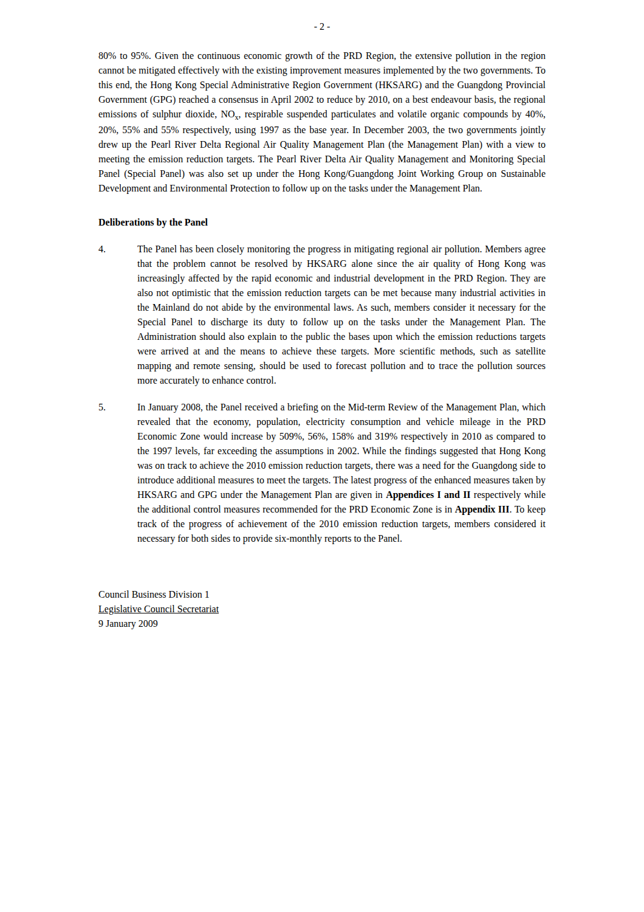- 2 -
80% to 95%. Given the continuous economic growth of the PRD Region, the extensive pollution in the region cannot be mitigated effectively with the existing improvement measures implemented by the two governments. To this end, the Hong Kong Special Administrative Region Government (HKSARG) and the Guangdong Provincial Government (GPG) reached a consensus in April 2002 to reduce by 2010, on a best endeavour basis, the regional emissions of sulphur dioxide, NOx, respirable suspended particulates and volatile organic compounds by 40%, 20%, 55% and 55% respectively, using 1997 as the base year. In December 2003, the two governments jointly drew up the Pearl River Delta Regional Air Quality Management Plan (the Management Plan) with a view to meeting the emission reduction targets. The Pearl River Delta Air Quality Management and Monitoring Special Panel (Special Panel) was also set up under the Hong Kong/Guangdong Joint Working Group on Sustainable Development and Environmental Protection to follow up on the tasks under the Management Plan.
Deliberations by the Panel
4.
The Panel has been closely monitoring the progress in mitigating regional air pollution. Members agree that the problem cannot be resolved by HKSARG alone since the air quality of Hong Kong was increasingly affected by the rapid economic and industrial development in the PRD Region. They are also not optimistic that the emission reduction targets can be met because many industrial activities in the Mainland do not abide by the environmental laws. As such, members consider it necessary for the Special Panel to discharge its duty to follow up on the tasks under the Management Plan. The Administration should also explain to the public the bases upon which the emission reductions targets were arrived at and the means to achieve these targets. More scientific methods, such as satellite mapping and remote sensing, should be used to forecast pollution and to trace the pollution sources more accurately to enhance control.
5.
In January 2008, the Panel received a briefing on the Mid-term Review of the Management Plan, which revealed that the economy, population, electricity consumption and vehicle mileage in the PRD Economic Zone would increase by 509%, 56%, 158% and 319% respectively in 2010 as compared to the 1997 levels, far exceeding the assumptions in 2002. While the findings suggested that Hong Kong was on track to achieve the 2010 emission reduction targets, there was a need for the Guangdong side to introduce additional measures to meet the targets. The latest progress of the enhanced measures taken by HKSARG and GPG under the Management Plan are given in Appendices I and II respectively while the additional control measures recommended for the PRD Economic Zone is in Appendix III. To keep track of the progress of achievement of the 2010 emission reduction targets, members considered it necessary for both sides to provide six-monthly reports to the Panel.
Council Business Division 1
Legislative Council Secretariat
9 January 2009